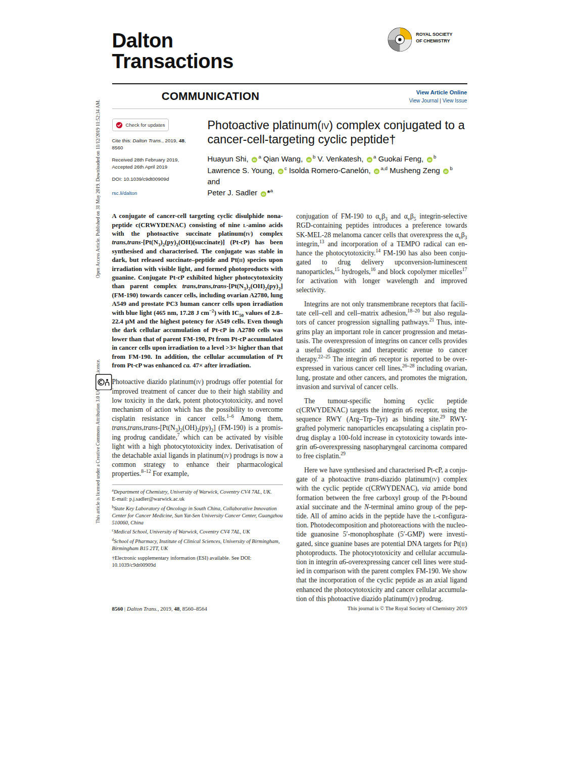Open Access Article. Published on 31 May 2019. Downloaded on 11/12/2019 11:52:34 AM.
This article is licensed under a Creative Commons Attribution 3.0 Unported Licence.
Dalton
Transactions
ROYAL SOCIETY OF CHEMISTRY
COMMUNICATION
View Article Online
View Journal | View Issue
Check for updates
Cite this: Dalton Trans., 2019, 48, 8560
Received 28th February 2019,
Accepted 26th April 2019
DOI: 10.1039/c9dt00909d
rsc.li/dalton
Photoactive platinum(iv) complex conjugated to a cancer-cell-targeting cyclic peptide†
Huayun Shi, iDa Qian Wang, iDb V. Venkatesh, iDa Guokai Feng, iDb
Lawrence S. Young, iDc Isolda Romero-Canelón, iDa,d Musheng Zeng iDb and
Peter J. Sadler iD*a
A conjugate of cancer-cell targeting cyclic disulphide nona-peptide c(CRWYDENAC) consisting of nine l-amino acids with the photoactive succinate platinum(iv) complex trans,trans-[Pt(N3)2(py)2(OH)(succinate)] (Pt-cP) has been synthesised and characterised. The conjugate was stable in dark, but released succinate–peptide and Pt(ii) species upon irradiation with visible light, and formed photoproducts with guanine. Conjugate Pt-cP exhibited higher photocytotoxicity than parent complex trans,trans,trans-[Pt(N3)2(OH)2(py)2] (FM-190) towards cancer cells, including ovarian A2780, lung A549 and prostate PC3 human cancer cells upon irradiation with blue light (465 nm, 17.28 J cm−2) with IC50 values of 2.8–22.4 μM and the highest potency for A549 cells. Even though the dark cellular accumulation of Pt-cP in A2780 cells was lower than that of parent FM-190, Pt from Pt-cP accumulated in cancer cells upon irradiation to a level >3× higher than that from FM-190. In addition, the cellular accumulation of Pt from Pt-cP was enhanced ca. 47× after irradiation.
Photoactive diazido platinum(iv) prodrugs offer potential for improved treatment of cancer due to their high stability and low toxicity in the dark, potent photocytotoxicity, and novel mechanism of action which has the possibility to overcome cisplatin resistance in cancer cells.1–6 Among them, trans,trans,trans-[Pt(N3)2(OH)2(py)2] (FM-190) is a promising prodrug candidate,7 which can be activated by visible light with a high photocytotoxicity index. Derivatisation of the detachable axial ligands in platinum(iv) prodrugs is now a common strategy to enhance their pharmacological properties.8–12 For example,
aDepartment of Chemistry, University of Warwick, Coventry CV4 7AL, UK.
E-mail: p.j.sadler@warwick.ac.uk
bState Key Laboratory of Oncology in South China, Collaborative Innovation Center for Cancer Medicine, Sun Yat-Sen University Cancer Center, Guangzhou 510060, China
cMedical School, University of Warwick, Coventry CV4 7AL, UK
dSchool of Pharmacy, Institute of Clinical Sciences, University of Birmingham, Birmingham B15 2TT, UK
†Electronic supplementary information (ESI) available. See DOI: 10.1039/c9dt00909d
conjugation of FM-190 to αvβ3 and αvβ5 integrin-selective RGD-containing peptides introduces a preference towards SK-MEL-28 melanoma cancer cells that overexpress the αvβ3 integrin,13 and incorporation of a TEMPO radical can enhance the photocytotoxicity.14 FM-190 has also been conjugated to drug delivery upconversion-luminescent nanoparticles,15 hydrogels,16 and block copolymer micelles17 for activation with longer wavelength and improved selectivity.
Integrins are not only transmembrane receptors that facilitate cell–cell and cell–matrix adhesion,18–20 but also regulators of cancer progression signalling pathways.21 Thus, integrins play an important role in cancer progression and metastasis. The overexpression of integrins on cancer cells provides a useful diagnostic and therapeutic avenue to cancer therapy.22–25 The integrin α6 receptor is reported to be overexpressed in various cancer cell lines,26–28 including ovarian, lung, prostate and other cancers, and promotes the migration, invasion and survival of cancer cells.
The tumour-specific homing cyclic peptide c(CRWYDENAC) targets the integrin α6 receptor, using the sequence RWY (Arg–Trp–Tyr) as binding site.29 RWY-grafted polymeric nanoparticles encapsulating a cisplatin prodrug display a 100-fold increase in cytotoxicity towards integrin α6-overexpressing nasopharyngeal carcinoma compared to free cisplatin.29
Here we have synthesised and characterised Pt-cP, a conjugate of a photoactive trans-diazido platinum(iv) complex with the cyclic peptide c(CRWYDENAC), via amide bond formation between the free carboxyl group of the Pt-bound axial succinate and the N-terminal amino group of the peptide. All of amino acids in the peptide have the l-configuration. Photodecomposition and photoreactions with the nucleotide guanosine 5′-monophosphate (5′-GMP) were investigated, since guanine bases are potential DNA targets for Pt(ii) photoproducts. The photocytotoxicity and cellular accumulation in integrin α6-overexpressing cancer cell lines were studied in comparison with the parent complex FM-190. We show that the incorporation of the cyclic peptide as an axial ligand enhanced the photocytotoxicity and cancer cellular accumulation of this photoactive diazido platinum(iv) prodrug.
8560 | Dalton Trans., 2019, 48, 8560–8564
This journal is © The Royal Society of Chemistry 2019